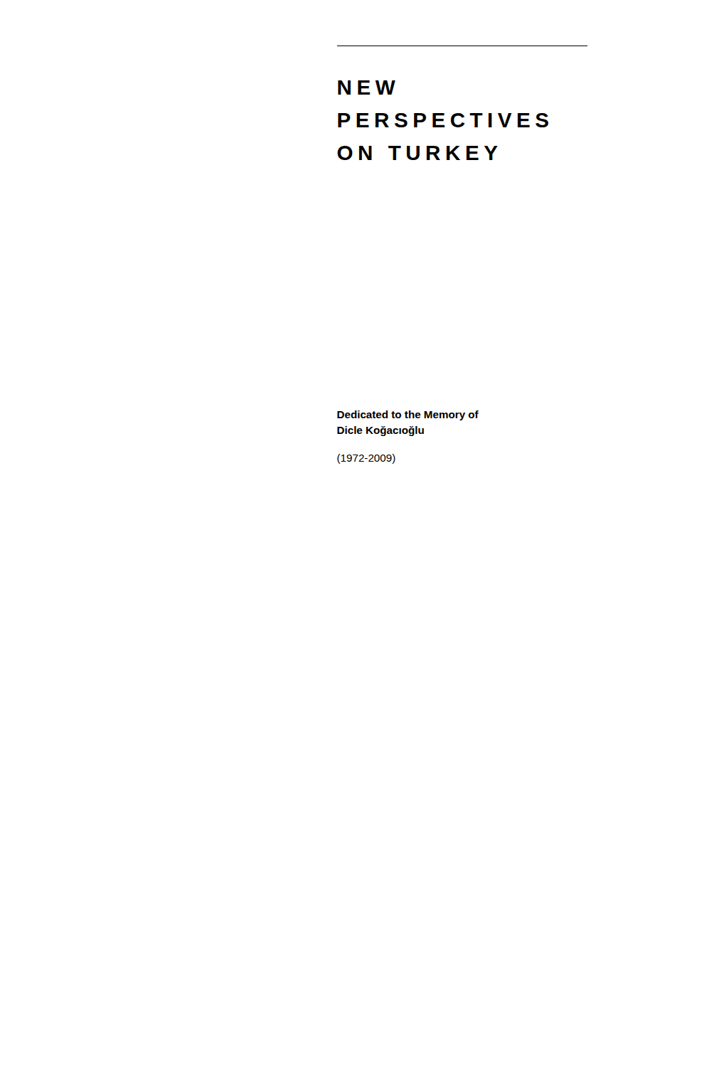New Perspectives on Turkey
Dedicated to the Memory of
Dicle Koğacıoğlu
(1972-2009)